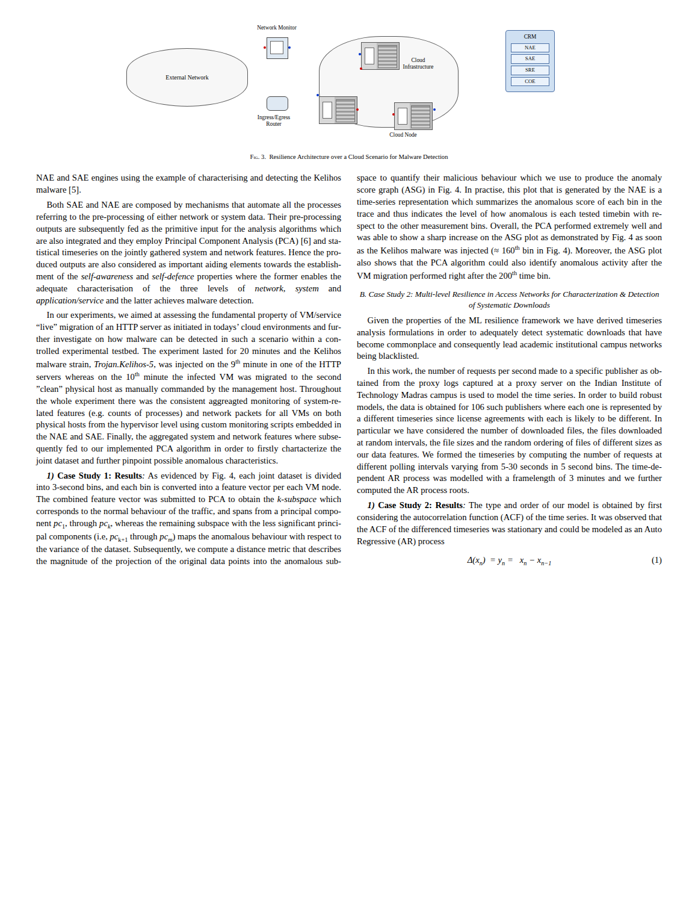External Network
Network Monitor
Ingress/Egress
Router
Cloud
Infrastructure
Cloud Node
CRM
NAE
SAE
SRE
COE
Fig. 3. Resilience Architecture over a Cloud Scenario for Malware Detection
NAE and SAE engines using the example of characterising and detecting the Kelihos malware [5].
Both SAE and NAE are composed by mechanisms that automate all the processes referring to the pre-processing of either network or system data. Their pre-processing outputs are subsequently fed as the primitive input for the analysis algorithms which are also integrated and they employ Principal Component Analysis (PCA) [6] and statistical timeseries on the jointly gathered system and network features. Hence the produced outputs are also considered as important aiding elements towards the establishment of the self-awareness and self-defence properties where the former enables the adequate characterisation of the three levels of network, system and application/service and the latter achieves malware detection.
In our experiments, we aimed at assessing the fundamental property of VM/service “live” migration of an HTTP server as initiated in todays’ cloud environments and further investigate on how malware can be detected in such a scenario within a controlled experimental testbed. The experiment lasted for 20 minutes and the Kelihos malware strain, Trojan.Kelihos-5, was injected on the 9th minute in one of the HTTP servers whereas on the 10th minute the infected VM was migrated to the second ”clean” physical host as manually commanded by the management host. Throughout the whole experiment there was the consistent aggreagted monitoring of system-related features (e.g. counts of processes) and network packets for all VMs on both physical hosts from the hypervisor level using custom monitoring scripts embedded in the NAE and SAE. Finally, the aggregated system and network features where subsequently fed to our implemented PCA algorithm in order to firstly chartacterize the joint dataset and further pinpoint possible anomalous characteristics.
1) Case Study 1: Results: As evidenced by Fig. 4, each joint dataset is divided into 3-second bins, and each bin is converted into a feature vector per each VM node. The combined feature vector was submitted to PCA to obtain the k-subspace which corresponds to the normal behaviour of the traffic, and spans from a principal component pc1, through pck, whereas the remaining subspace with the less significant principal components (i.e, pck+1 through pcm) maps the anomalous behaviour with respect to the variance of the dataset. Subsequently, we compute a distance metric that describes the magnitude of the projection of the original data points into the anomalous subspace to quantify their malicious behaviour which we use to produce the anomaly score graph (ASG) in Fig. 4. In practise, this plot that is generated by the NAE is a time-series representation which summarizes the anomalous score of each bin in the trace and thus indicates the level of how anomalous is each tested timebin with respect to the other measurement bins. Overall, the PCA performed extremely well and was able to show a sharp increase on the ASG plot as demonstrated by Fig. 4 as soon as the Kelihos malware was injected (≈ 160th bin in Fig. 4). Moreover, the ASG plot also shows that the PCA algorithm could also identify anomalous activity after the VM migration performed right after the 200th time bin.
B. Case Study 2: Multi-level Resilience in Access Networks for Characterization & Detection of Systematic Downloads
Given the properties of the ML resilience framework we have derived timeseries analysis formulations in order to adequately detect systematic downloads that have become commonplace and consequently lead academic institutional campus networks being blacklisted.
In this work, the number of requests per second made to a specific publisher as obtained from the proxy logs captured at a proxy server on the Indian Institute of Technology Madras campus is used to model the time series. In order to build robust models, the data is obtained for 106 such publishers where each one is represented by a different timeseries since license agreements with each is likely to be different. In particular we have considered the number of downloaded files, the files downloaded at random intervals, the file sizes and the random ordering of files of different sizes as our data features. We formed the timeseries by computing the number of requests at different polling intervals varying from 5-30 seconds in 5 second bins. The time-dependent AR process was modelled with a framelength of 3 minutes and we further computed the AR process roots.
1) Case Study 2: Results: The type and order of our model is obtained by first considering the autocorrelation function (ACF) of the time series. It was observed that the ACF of the differenced timeseries was stationary and could be modeled as an Auto Regressive (AR) process
Δ(xn) = yn = xn − xn−1 (1)